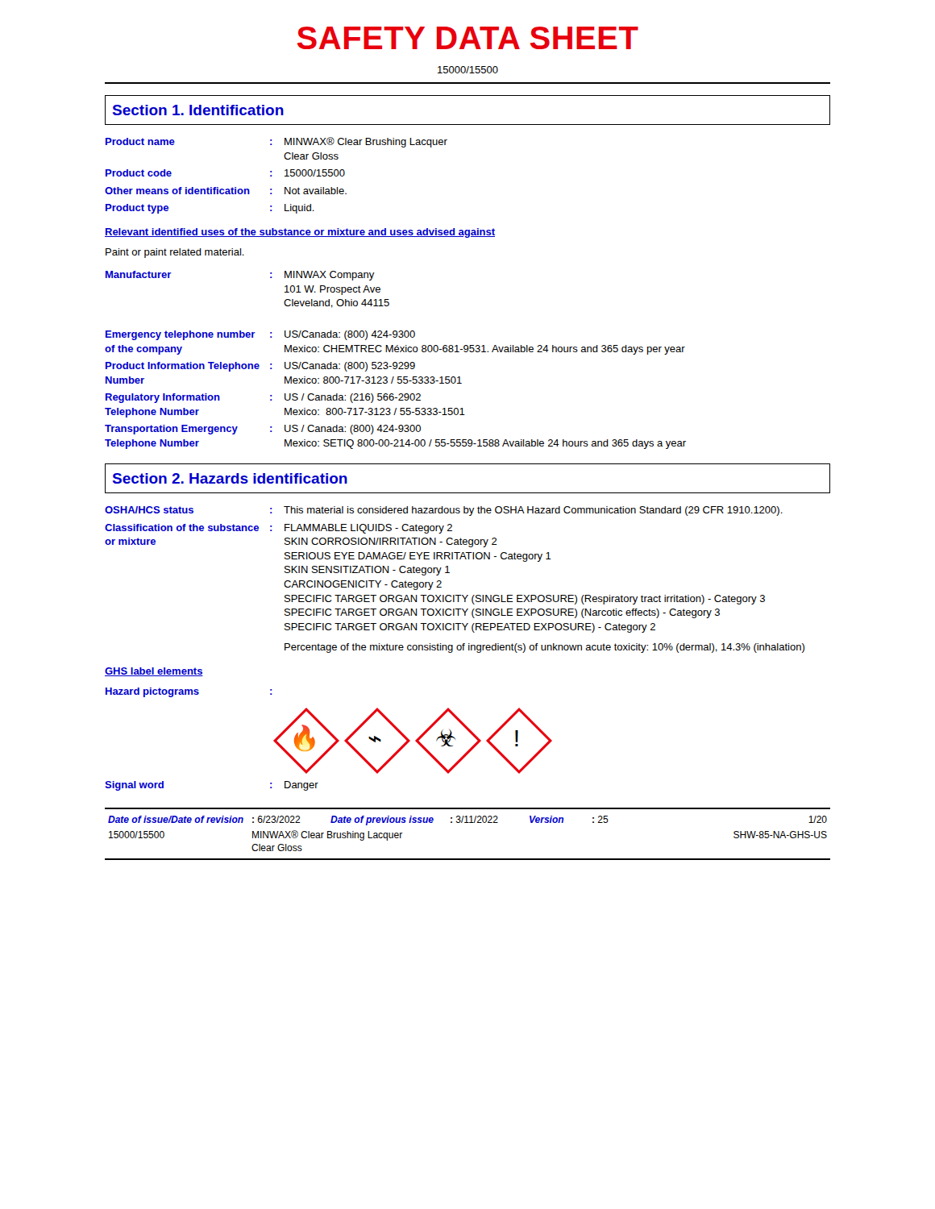SAFETY DATA SHEET
15000/15500
Section 1. Identification
| Product name | : | MINWAX® Clear Brushing Lacquer Clear Gloss |
| Product code | : | 15000/15500 |
| Other means of identification | : | Not available. |
| Product type | : | Liquid. |
Relevant identified uses of the substance or mixture and uses advised against
Paint or paint related material.
| Manufacturer | : | MINWAX Company 101 W. Prospect Ave Cleveland, Ohio 44115 |
| Emergency telephone number of the company | : | US/Canada: (800) 424-9300 Mexico: CHEMTREC México 800-681-9531. Available 24 hours and 365 days per year |
| Product Information Telephone Number | : | US/Canada: (800) 523-9299 Mexico: 800-717-3123 / 55-5333-1501 |
| Regulatory Information Telephone Number | : | US / Canada: (216) 566-2902 Mexico: 800-717-3123 / 55-5333-1501 |
| Transportation Emergency Telephone Number | : | US / Canada: (800) 424-9300 Mexico: SETIQ 800-00-214-00 / 55-5559-1588 Available 24 hours and 365 days a year |
Section 2. Hazards identification
| OSHA/HCS status | : | This material is considered hazardous by the OSHA Hazard Communication Standard (29 CFR 1910.1200). |
| Classification of the substance or mixture | : | FLAMMABLE LIQUIDS - Category 2 SKIN CORROSION/IRRITATION - Category 2 SERIOUS EYE DAMAGE/ EYE IRRITATION - Category 1 SKIN SENSITIZATION - Category 1 CARCINOGENICITY - Category 2 SPECIFIC TARGET ORGAN TOXICITY (SINGLE EXPOSURE) (Respiratory tract irritation) - Category 3 SPECIFIC TARGET ORGAN TOXICITY (SINGLE EXPOSURE) (Narcotic effects) - Category 3 SPECIFIC TARGET ORGAN TOXICITY (REPEATED EXPOSURE) - Category 2 Percentage of the mixture consisting of ingredient(s) of unknown acute toxicity: 10% (dermal), 14.3% (inhalation) |
GHS label elements
| Hazard pictograms | : | |
🔥
⌁
☣
!
| Signal word | : | Danger |
| Date of issue/Date of revision | : 6/23/2022 | Date of previous issue | : 3/11/2022 | Version | : 25 | 1/20 |
| 15000/15500 | MINWAX® Clear Brushing Lacquer Clear Gloss | SHW-85-NA-GHS-US |